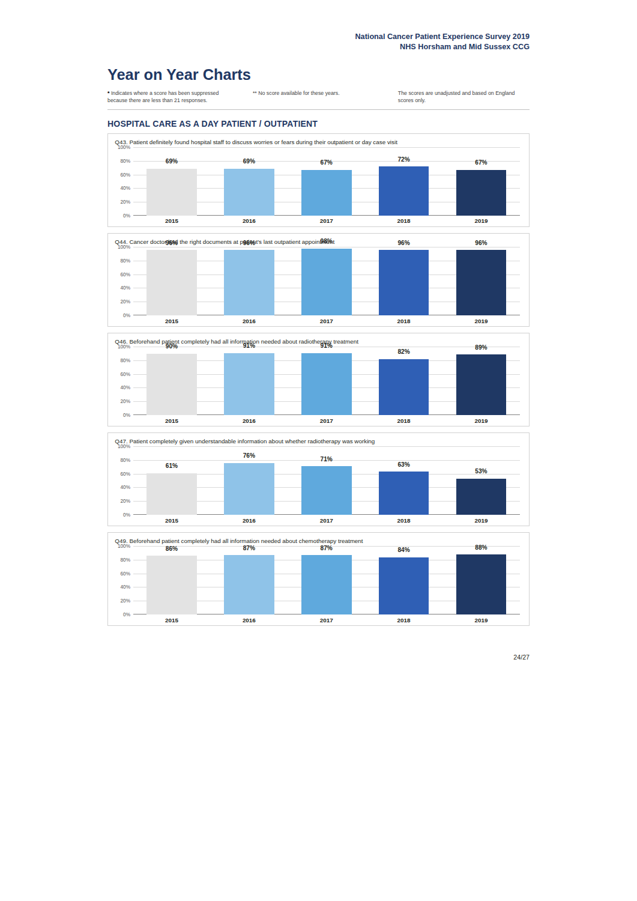National Cancer Patient Experience Survey 2019
NHS Horsham and Mid Sussex CCG
Year on Year Charts
* Indicates where a score has been suppressed because there are less than 21 responses.
** No score available for these years.
The scores are unadjusted and based on England scores only.
HOSPITAL CARE AS A DAY PATIENT / OUTPATIENT
Q43. Patient definitely found hospital staff to discuss worries or fears during their outpatient or day case visit
100% 80% 60% 40% 20% 0%
69%
69%
67%
72%
67%
2015
2016
2017
2018
2019
Q44. Cancer doctor had the right documents at patient's last outpatient appointment
100% 80% 60% 40% 20% 0%
96%
96%
98%
96%
96%
2015
2016
2017
2018
2019
Q46. Beforehand patient completely had all information needed about radiotherapy treatment
100% 80% 60% 40% 20% 0%
90%
91%
91%
82%
89%
2015
2016
2017
2018
2019
Q47. Patient completely given understandable information about whether radiotherapy was working
100% 80% 60% 40% 20% 0%
61%
76%
71%
63%
53%
2015
2016
2017
2018
2019
Q49. Beforehand patient completely had all information needed about chemotherapy treatment
100% 80% 60% 40% 20% 0%
86%
87%
87%
84%
88%
2015
2016
2017
2018
2019
24/27